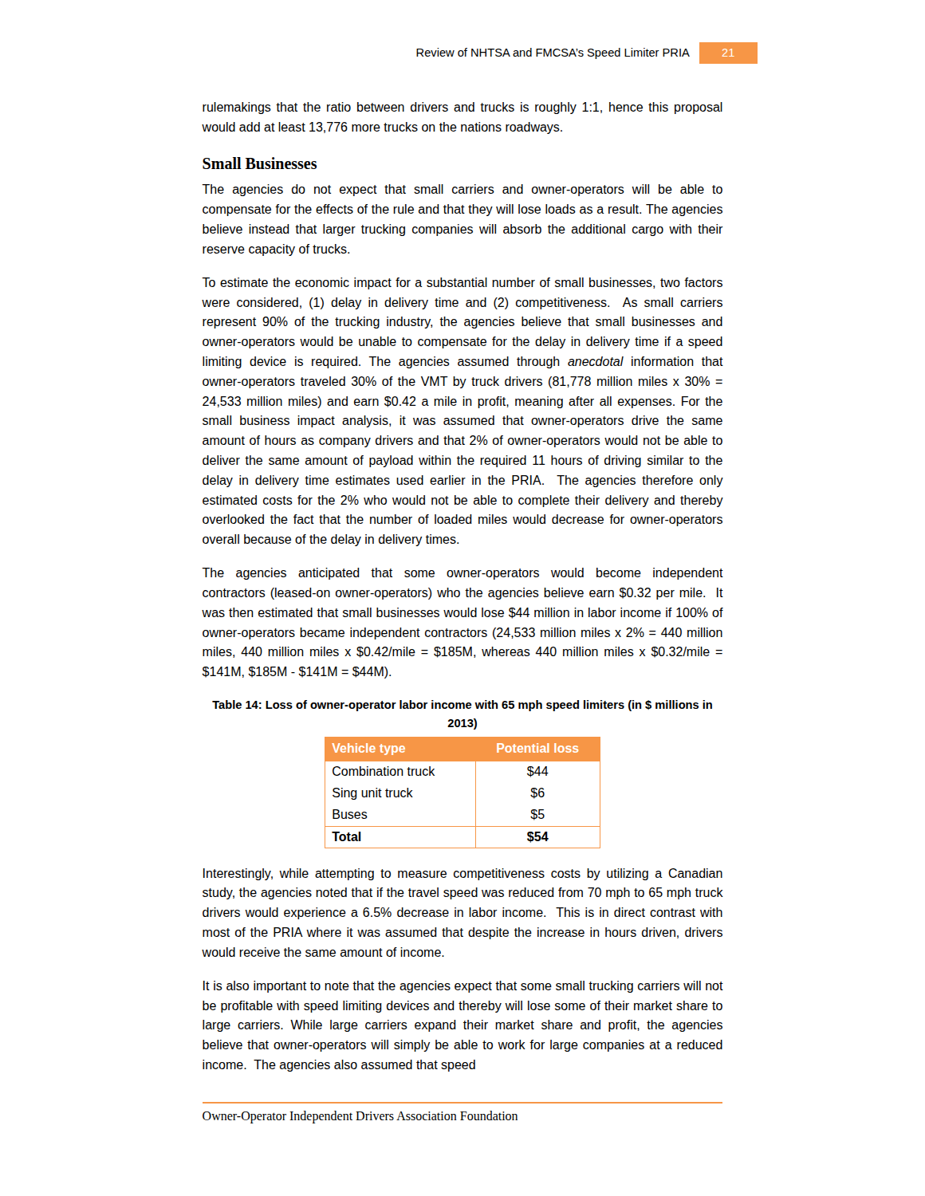Review of NHTSA and FMCSA’s Speed Limiter PRIA
21
rulemakings that the ratio between drivers and trucks is roughly 1:1, hence this proposal would add at least 13,776 more trucks on the nations roadways.
Small Businesses
The agencies do not expect that small carriers and owner-operators will be able to compensate for the effects of the rule and that they will lose loads as a result. The agencies believe instead that larger trucking companies will absorb the additional cargo with their reserve capacity of trucks.
To estimate the economic impact for a substantial number of small businesses, two factors were considered, (1) delay in delivery time and (2) competitiveness. As small carriers represent 90% of the trucking industry, the agencies believe that small businesses and owner-operators would be unable to compensate for the delay in delivery time if a speed limiting device is required. The agencies assumed through anecdotal information that owner-operators traveled 30% of the VMT by truck drivers (81,778 million miles x 30% = 24,533 million miles) and earn $0.42 a mile in profit, meaning after all expenses. For the small business impact analysis, it was assumed that owner-operators drive the same amount of hours as company drivers and that 2% of owner-operators would not be able to deliver the same amount of payload within the required 11 hours of driving similar to the delay in delivery time estimates used earlier in the PRIA. The agencies therefore only estimated costs for the 2% who would not be able to complete their delivery and thereby overlooked the fact that the number of loaded miles would decrease for owner-operators overall because of the delay in delivery times.
The agencies anticipated that some owner-operators would become independent contractors (leased-on owner-operators) who the agencies believe earn $0.32 per mile. It was then estimated that small businesses would lose $44 million in labor income if 100% of owner-operators became independent contractors (24,533 million miles x 2% = 440 million miles, 440 million miles x $0.42/mile = $185M, whereas 440 million miles x $0.32/mile = $141M, $185M - $141M = $44M).
Table 14: Loss of owner-operator labor income with 65 mph speed limiters (in $ millions in 2013)
| Vehicle type | Potential loss |
| --- | --- |
| Combination truck | $44 |
| Sing unit truck | $6 |
| Buses | $5 |
| Total | $54 |
Interestingly, while attempting to measure competitiveness costs by utilizing a Canadian study, the agencies noted that if the travel speed was reduced from 70 mph to 65 mph truck drivers would experience a 6.5% decrease in labor income. This is in direct contrast with most of the PRIA where it was assumed that despite the increase in hours driven, drivers would receive the same amount of income.
It is also important to note that the agencies expect that some small trucking carriers will not be profitable with speed limiting devices and thereby will lose some of their market share to large carriers. While large carriers expand their market share and profit, the agencies believe that owner-operators will simply be able to work for large companies at a reduced income. The agencies also assumed that speed
Owner-Operator Independent Drivers Association Foundation